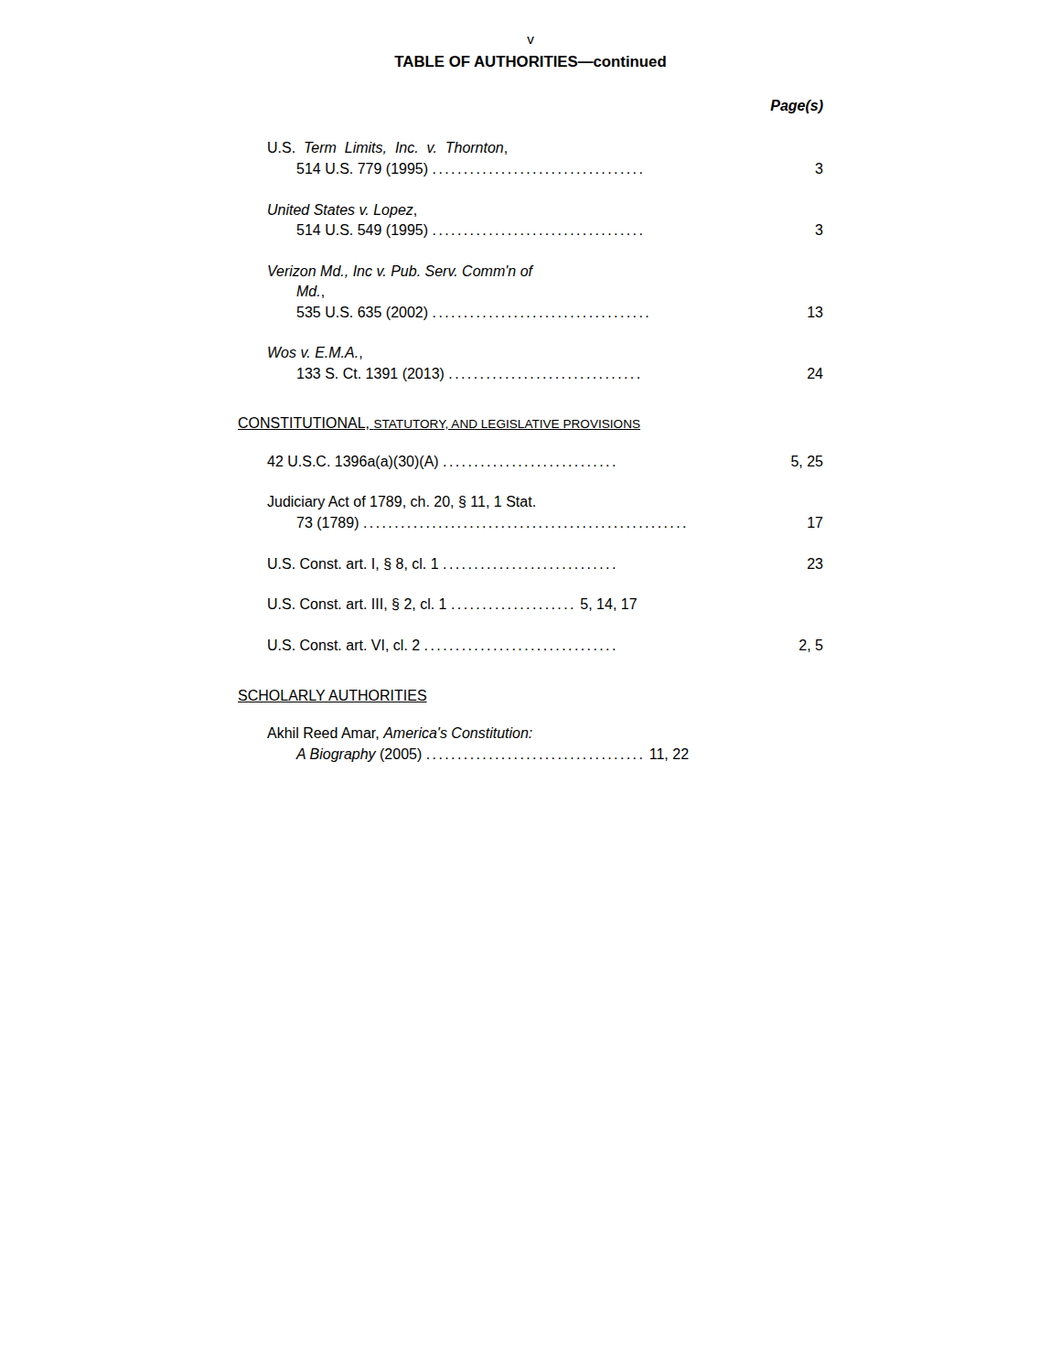v
TABLE OF AUTHORITIES—continued
Page(s)
U.S. Term Limits, Inc. v. Thornton, 514 U.S. 779 (1995) .................................. 3
United States v. Lopez, 514 U.S. 549 (1995) .................................. 3
Verizon Md., Inc v. Pub. Serv. Comm'n of Md., 535 U.S. 635 (2002) ................................... 13
Wos v. E.M.A., 133 S. Ct. 1391 (2013) ............................... 24
CONSTITUTIONAL, STATUTORY, AND LEGISLATIVE PROVISIONS
42 U.S.C. 1396a(a)(30)(A) ............................ 5, 25
Judiciary Act of 1789, ch. 20, § 11, 1 Stat. 73 (1789) .................................................... 17
U.S. Const. art. I, § 8, cl. 1 ............................ 23
U.S. Const. art. III, § 2, cl. 1 .................... 5, 14, 17
U.S. Const. art. VI, cl. 2 ............................... 2, 5
SCHOLARLY AUTHORITIES
Akhil Reed Amar, America's Constitution: A Biography (2005) ................................... 11, 22